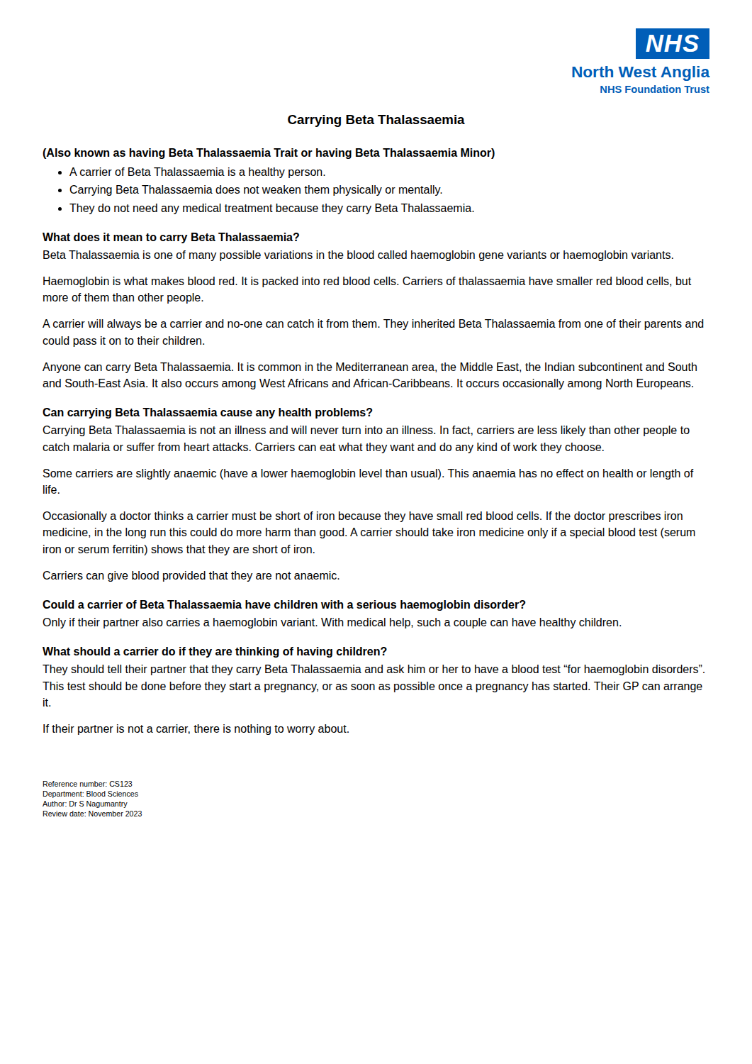NHS
North West Anglia
NHS Foundation Trust
Carrying Beta Thalassaemia
(Also known as having Beta Thalassaemia Trait or having Beta Thalassaemia Minor)
A carrier of Beta Thalassaemia is a healthy person.
Carrying Beta Thalassaemia does not weaken them physically or mentally.
They do not need any medical treatment because they carry Beta Thalassaemia.
What does it mean to carry Beta Thalassaemia?
Beta Thalassaemia is one of many possible variations in the blood called haemoglobin gene variants or haemoglobin variants.
Haemoglobin is what makes blood red. It is packed into red blood cells. Carriers of thalassaemia have smaller red blood cells, but more of them than other people.
A carrier will always be a carrier and no-one can catch it from them. They inherited Beta Thalassaemia from one of their parents and could pass it on to their children.
Anyone can carry Beta Thalassaemia. It is common in the Mediterranean area, the Middle East, the Indian subcontinent and South and South-East Asia. It also occurs among West Africans and African-Caribbeans. It occurs occasionally among North Europeans.
Can carrying Beta Thalassaemia cause any health problems?
Carrying Beta Thalassaemia is not an illness and will never turn into an illness. In fact, carriers are less likely than other people to catch malaria or suffer from heart attacks. Carriers can eat what they want and do any kind of work they choose.
Some carriers are slightly anaemic (have a lower haemoglobin level than usual). This anaemia has no effect on health or length of life.
Occasionally a doctor thinks a carrier must be short of iron because they have small red blood cells. If the doctor prescribes iron medicine, in the long run this could do more harm than good. A carrier should take iron medicine only if a special blood test (serum iron or serum ferritin) shows that they are short of iron.
Carriers can give blood provided that they are not anaemic.
Could a carrier of Beta Thalassaemia have children with a serious haemoglobin disorder?
Only if their partner also carries a haemoglobin variant. With medical help, such a couple can have healthy children.
What should a carrier do if they are thinking of having children?
They should tell their partner that they carry Beta Thalassaemia and ask him or her to have a blood test “for haemoglobin disorders”. This test should be done before they start a pregnancy, or as soon as possible once a pregnancy has started. Their GP can arrange it.
If their partner is not a carrier, there is nothing to worry about.
Reference number: CS123
Department: Blood Sciences
Author: Dr S Nagumantry
Review date: November 2023